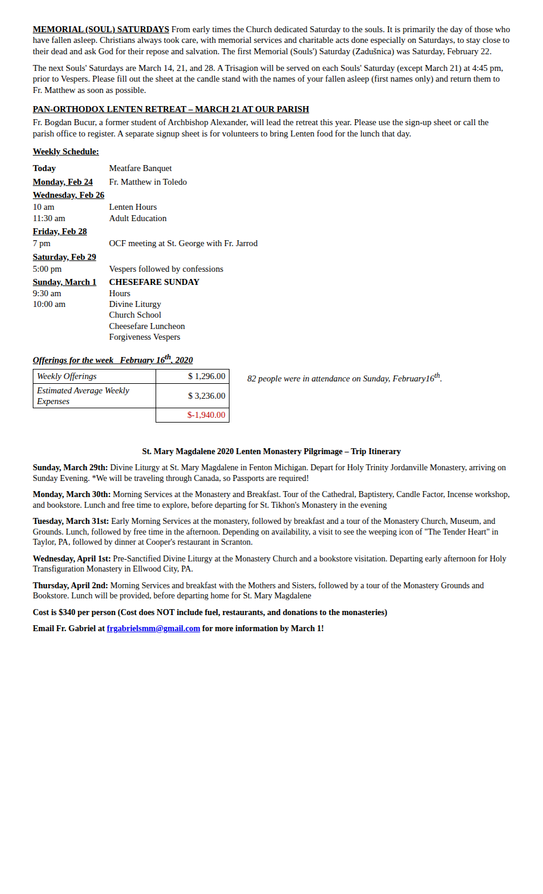MEMORIAL (SOUL) SATURDAYS From early times the Church dedicated Saturday to the souls. It is primarily the day of those who have fallen asleep. Christians always took care, with memorial services and charitable acts done especially on Saturdays, to stay close to their dead and ask God for their repose and salvation. The first Memorial (Souls') Saturday (Zadušnica) was Saturday, February 22.
The next Souls' Saturdays are March 14, 21, and 28. A Trisagion will be served on each Souls' Saturday (except March 21) at 4:45 pm, prior to Vespers. Please fill out the sheet at the candle stand with the names of your fallen asleep (first names only) and return them to Fr. Matthew as soon as possible.
PAN-ORTHODOX LENTEN RETREAT – MARCH 21 AT OUR PARISH
Fr. Bogdan Bucur, a former student of Archbishop Alexander, will lead the retreat this year. Please use the sign-up sheet or call the parish office to register. A separate signup sheet is for volunteers to bring Lenten food for the lunch that day.
Weekly Schedule:
| Today | Meatfare Banquet |
| Monday, Feb 24 | Fr. Matthew in Toledo |
Wednesday, Feb 26
| 10 am | Lenten Hours |
| 11:30 am | Adult Education |
Friday, Feb 28
| 7 pm | OCF meeting at St. George with Fr. Jarrod |
Saturday, Feb 29
| 5:00 pm | Vespers followed by confessions |
| Sunday, March 1 | CHESEFARE SUNDAY |
| 9:30 am | Hours |
| 10:00 am | Divine Liturgy |
| | Church School |
| | Cheesefare Luncheon |
| | Forgiveness Vespers |
Offerings for the week February 16th, 2020
| Weekly Offerings | $ 1,296.00 |
| Estimated Average Weekly Expenses | $ 3,236.00 |
| | $-1,940.00 |
82 people were in attendance on Sunday, February16th.
St. Mary Magdalene 2020 Lenten Monastery Pilgrimage – Trip Itinerary
Sunday, March 29th: Divine Liturgy at St. Mary Magdalene in Fenton Michigan. Depart for Holy Trinity Jordanville Monastery, arriving on Sunday Evening. *We will be traveling through Canada, so Passports are required!
Monday, March 30th: Morning Services at the Monastery and Breakfast. Tour of the Cathedral, Baptistery, Candle Factor, Incense workshop, and bookstore. Lunch and free time to explore, before departing for St. Tikhon's Monastery in the evening
Tuesday, March 31st: Early Morning Services at the monastery, followed by breakfast and a tour of the Monastery Church, Museum, and Grounds. Lunch, followed by free time in the afternoon. Depending on availability, a visit to see the weeping icon of "The Tender Heart" in Taylor, PA, followed by dinner at Cooper's restaurant in Scranton.
Wednesday, April 1st: Pre-Sanctified Divine Liturgy at the Monastery Church and a bookstore visitation. Departing early afternoon for Holy Transfiguration Monastery in Ellwood City, PA.
Thursday, April 2nd: Morning Services and breakfast with the Mothers and Sisters, followed by a tour of the Monastery Grounds and Bookstore. Lunch will be provided, before departing home for St. Mary Magdalene
Cost is $340 per person (Cost does NOT include fuel, restaurants, and donations to the monasteries)
Email Fr. Gabriel at frgabrielsmm@gmail.com for more information by March 1!